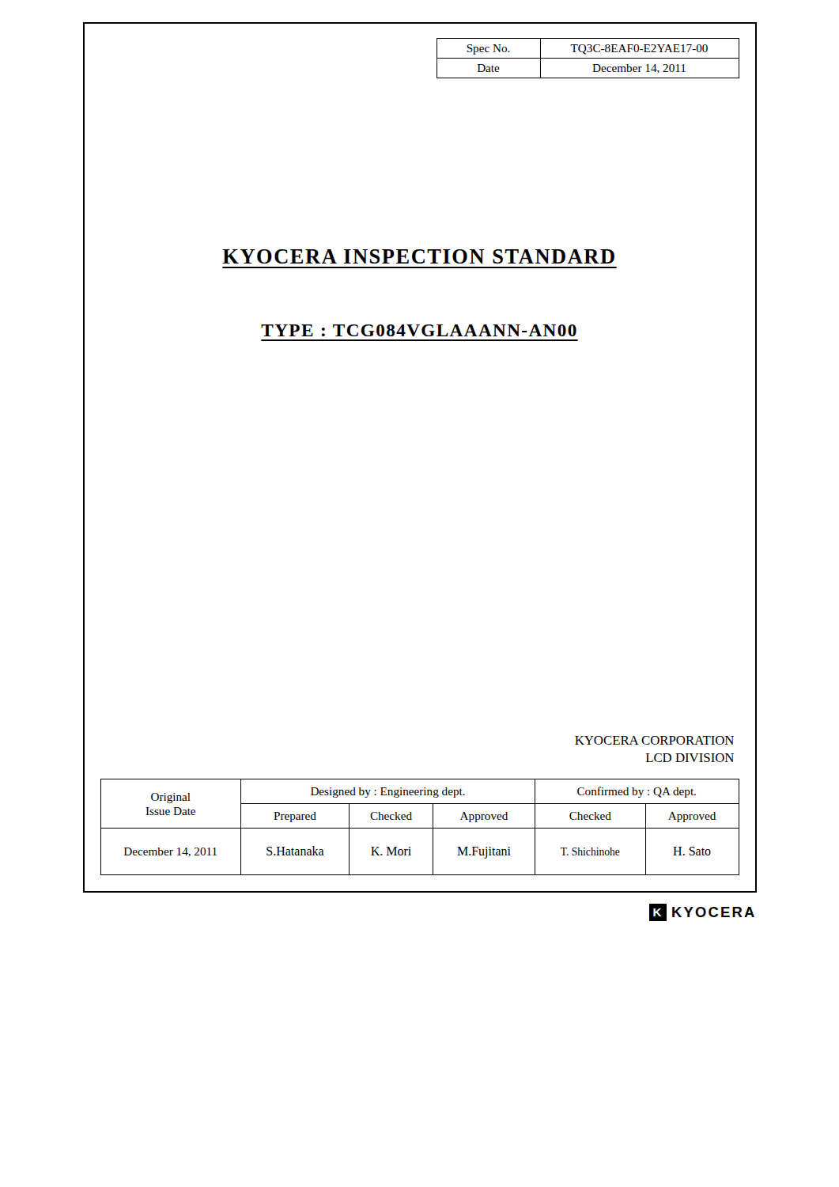| Spec No. | TQ3C-8EAF0-E2YAE17-00 |
| Date | December 14, 2011 |
KYOCERA INSPECTION STANDARD
TYPE : TCG084VGLAAANN-AN00
KYOCERA CORPORATION
LCD DIVISION
| Original Issue Date | Designed by : Engineering dept. | Confirmed by : QA dept. |
| --- | --- | --- |
| Prepared | Checked | Approved | Checked | Approved |
| December 14, 2011 | S.Hatanaka | K. Mori | M.Fujitani | T. Shichinohe | H. Sato |
KKYOCERA